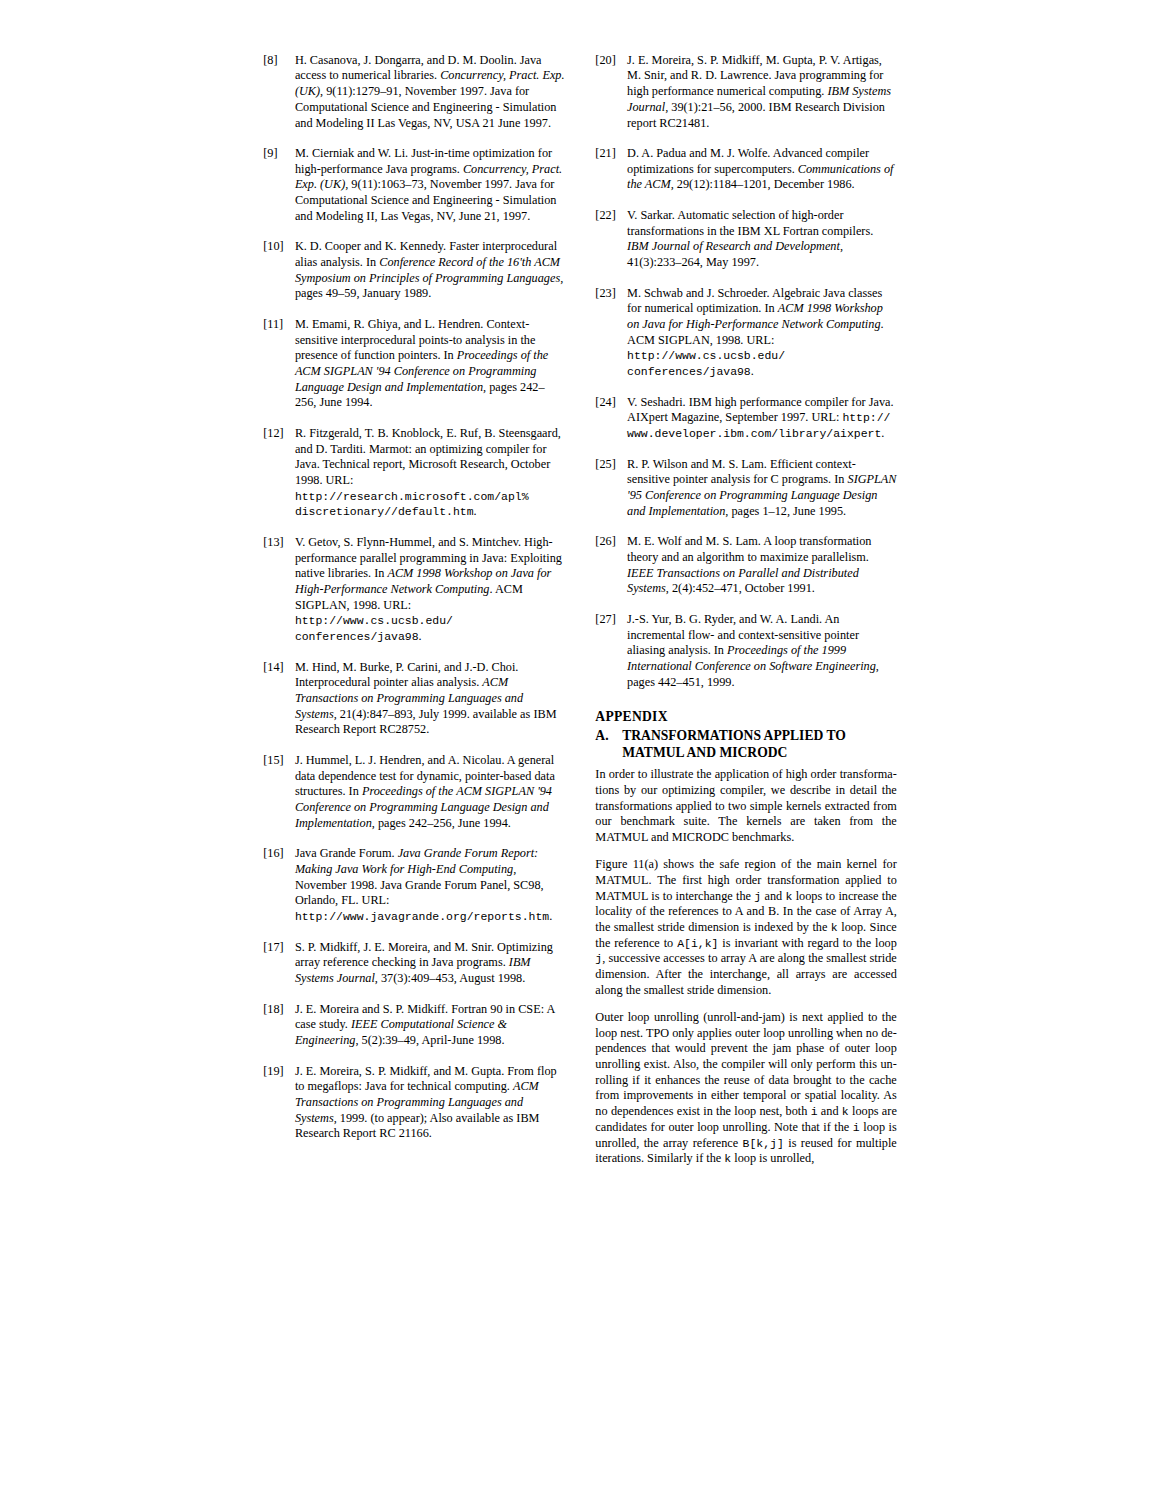[8]
H. Casanova, J. Dongarra, and D. M. Doolin. Java access to numerical libraries. Concurrency, Pract. Exp. (UK), 9(11):1279–91, November 1997. Java for Computational Science and Engineering - Simulation and Modeling II Las Vegas, NV, USA 21 June 1997.
[9]
M. Cierniak and W. Li. Just-in-time optimization for high-performance Java programs. Concurrency, Pract. Exp. (UK), 9(11):1063–73, November 1997. Java for Computational Science and Engineering - Simulation and Modeling II, Las Vegas, NV, June 21, 1997.
[10]
K. D. Cooper and K. Kennedy. Faster interprocedural alias analysis. In Conference Record of the 16'th ACM Symposium on Principles of Programming Languages, pages 49–59, January 1989.
[11]
M. Emami, R. Ghiya, and L. Hendren. Context-sensitive interprocedural points-to analysis in the presence of function pointers. In Proceedings of the ACM SIGPLAN '94 Conference on Programming Language Design and Implementation, pages 242–256, June 1994.
[12]
R. Fitzgerald, T. B. Knoblock, E. Ruf, B. Steensgaard, and D. Tarditi. Marmot: an optimizing compiler for Java. Technical report, Microsoft Research, October 1998. URL: http://research.microsoft.com/apl%
discretionary//default.htm.
[13]
V. Getov, S. Flynn-Hummel, and S. Mintchev. High-performance parallel programming in Java: Exploiting native libraries. In ACM 1998 Workshop on Java for High-Performance Network Computing. ACM SIGPLAN, 1998. URL: http://www.cs.ucsb.edu/
conferences/java98.
[14]
M. Hind, M. Burke, P. Carini, and J.-D. Choi. Interprocedural pointer alias analysis. ACM Transactions on Programming Languages and Systems, 21(4):847–893, July 1999. available as IBM Research Report RC28752.
[15]
J. Hummel, L. J. Hendren, and A. Nicolau. A general data dependence test for dynamic, pointer-based data structures. In Proceedings of the ACM SIGPLAN '94 Conference on Programming Language Design and Implementation, pages 242–256, June 1994.
[16]
Java Grande Forum. Java Grande Forum Report: Making Java Work for High-End Computing, November 1998. Java Grande Forum Panel, SC98, Orlando, FL. URL: http://www.javagrande.org/reports.htm.
[17]
S. P. Midkiff, J. E. Moreira, and M. Snir. Optimizing array reference checking in Java programs. IBM Systems Journal, 37(3):409–453, August 1998.
[18]
J. E. Moreira and S. P. Midkiff. Fortran 90 in CSE: A case study. IEEE Computational Science & Engineering, 5(2):39–49, April-June 1998.
[19]
J. E. Moreira, S. P. Midkiff, and M. Gupta. From flop to megaflops: Java for technical computing. ACM Transactions on Programming Languages and Systems, 1999. (to appear); Also available as IBM Research Report RC 21166.
[20]
J. E. Moreira, S. P. Midkiff, M. Gupta, P. V. Artigas, M. Snir, and R. D. Lawrence. Java programming for high performance numerical computing. IBM Systems Journal, 39(1):21–56, 2000. IBM Research Division report RC21481.
[21]
D. A. Padua and M. J. Wolfe. Advanced compiler optimizations for supercomputers. Communications of the ACM, 29(12):1184–1201, December 1986.
[22]
V. Sarkar. Automatic selection of high-order transformations in the IBM XL Fortran compilers. IBM Journal of Research and Development, 41(3):233–264, May 1997.
[23]
M. Schwab and J. Schroeder. Algebraic Java classes for numerical optimization. In ACM 1998 Workshop on Java for High-Performance Network Computing. ACM SIGPLAN, 1998. URL: http://www.cs.ucsb.edu/
conferences/java98.
[24]
V. Seshadri. IBM high performance compiler for Java. AIXpert Magazine, September 1997. URL: http://
www.developer.ibm.com/library/aixpert.
[25]
R. P. Wilson and M. S. Lam. Efficient context-sensitive pointer analysis for C programs. In SIGPLAN '95 Conference on Programming Language Design and Implementation, pages 1–12, June 1995.
[26]
M. E. Wolf and M. S. Lam. A loop transformation theory and an algorithm to maximize parallelism. IEEE Transactions on Parallel and Distributed Systems, 2(4):452–471, October 1991.
[27]
J.-S. Yur, B. G. Ryder, and W. A. Landi. An incremental flow- and context-sensitive pointer aliasing analysis. In Proceedings of the 1999 International Conference on Software Engineering, pages 442–451, 1999.
APPENDIX
A. TRANSFORMATIONS APPLIED TO MATMUL AND MICRODC
In order to illustrate the application of high order transformations by our optimizing compiler, we describe in detail the transformations applied to two simple kernels extracted from our benchmark suite. The kernels are taken from the MATMUL and MICRODC benchmarks.
Figure 11(a) shows the safe region of the main kernel for MATMUL. The first high order transformation applied to MATMUL is to interchange the j and k loops to increase the locality of the references to A and B. In the case of Array A, the smallest stride dimension is indexed by the k loop. Since the reference to A[i,k] is invariant with regard to the loop j, successive accesses to array A are along the smallest stride dimension. After the interchange, all arrays are accessed along the smallest stride dimension.
Outer loop unrolling (unroll-and-jam) is next applied to the loop nest. TPO only applies outer loop unrolling when no dependences that would prevent the jam phase of outer loop unrolling exist. Also, the compiler will only perform this unrolling if it enhances the reuse of data brought to the cache from improvements in either temporal or spatial locality. As no dependences exist in the loop nest, both i and k loops are candidates for outer loop unrolling. Note that if the i loop is unrolled, the array reference B[k,j] is reused for multiple iterations. Similarly if the k loop is unrolled,